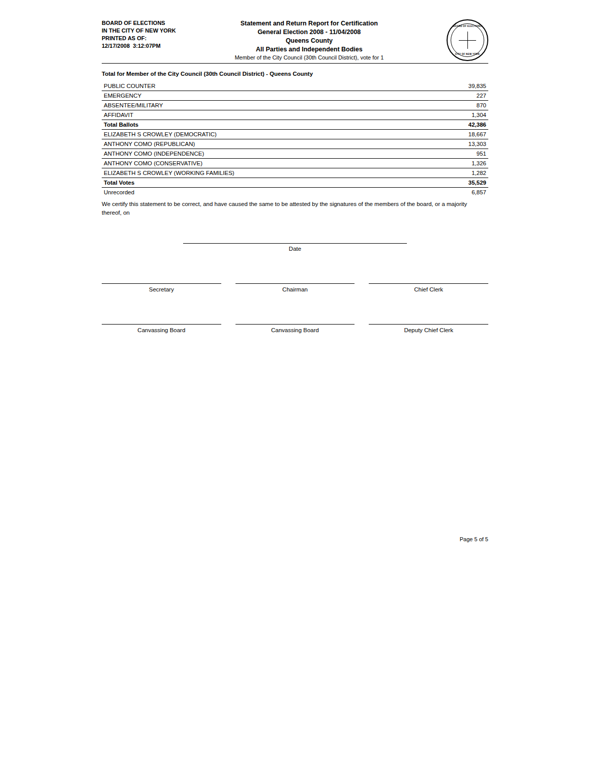BOARD OF ELECTIONS
IN THE CITY OF NEW YORK
PRINTED AS OF:
12/17/2008 3:12:07PM
Statement and Return Report for Certification
General Election 2008 - 11/04/2008
Queens County
All Parties and Independent Bodies
Member of the City Council (30th Council District), vote for 1
BOARD OF ELECTIONS
CITY OF NEW YORK
Total for Member of the City Council (30th Council District) - Queens County
| PUBLIC COUNTER | 39,835 |
| EMERGENCY | 227 |
| ABSENTEE/MILITARY | 870 |
| AFFIDAVIT | 1,304 |
| Total Ballots | 42,386 |
| ELIZABETH S CROWLEY (DEMOCRATIC) | 18,667 |
| ANTHONY COMO (REPUBLICAN) | 13,303 |
| ANTHONY COMO (INDEPENDENCE) | 951 |
| ANTHONY COMO (CONSERVATIVE) | 1,326 |
| ELIZABETH S CROWLEY (WORKING FAMILIES) | 1,282 |
| Total Votes | 35,529 |
| Unrecorded | 6,857 |
We certify this statement to be correct, and have caused the same to be attested by the signatures of the members of the board, or a majority thereof, on
Date
Secretary
Chairman
Chief Clerk
Canvassing Board
Canvassing Board
Deputy Chief Clerk
Page 5 of 5